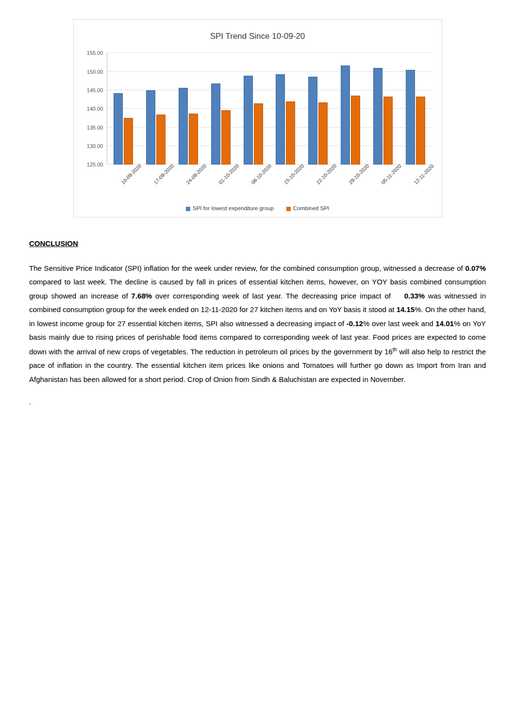SPI Trend Since 10-09-20
125.00
130.00
135.00
140.00
145.00
150.00
155.00
10-09-2020
17-09-2020
24-09-2020
01-10-2020
08-10-2020
15-10-2020
22-10-2020
29-10-2020
05-11-2020
12-11-2020
SPI for lowest expenditure group
Combined SPI
CONCLUSION
The Sensitive Price Indicator (SPI) inflation for the week under review, for the combined consumption group, witnessed a decrease of 0.07% compared to last week. The decline is caused by fall in prices of essential kitchen items, however, on YOY basis combined consumption group showed an increase of 7.68% over corresponding week of last year. The decreasing price impact of 0.33% was witnessed in combined consumption group for the week ended on 12-11-2020 for 27 kitchen items and on YoY basis it stood at 14.15%. On the other hand, in lowest income group for 27 essential kitchen items, SPI also witnessed a decreasing impact of -0.12% over last week and 14.01% on YoY basis mainly due to rising prices of perishable food items compared to corresponding week of last year. Food prices are expected to come down with the arrival of new crops of vegetables. The reduction in petroleum oil prices by the government by 16th will also help to restrict the pace of inflation in the country. The essential kitchen item prices like onions and Tomatoes will further go down as Import from Iran and Afghanistan has been allowed for a short period. Crop of Onion from Sindh & Baluchistan are expected in November.
.